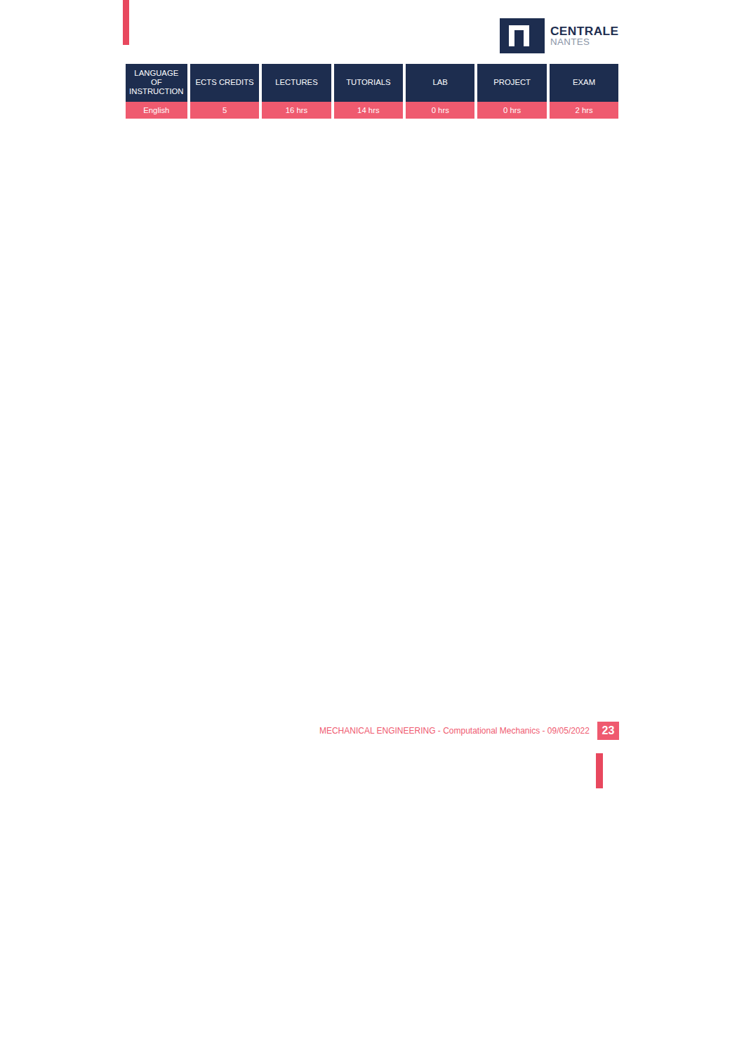CENTRALE NANTES
| LANGUAGE OF INSTRUCTION | ECTS CREDITS | LECTURES | TUTORIALS | LAB | PROJECT | EXAM |
| --- | --- | --- | --- | --- | --- | --- |
| English | 5 | 16 hrs | 14 hrs | 0 hrs | 0 hrs | 2 hrs |
MECHANICAL ENGINEERING - Computational Mechanics - 09/05/2022 23